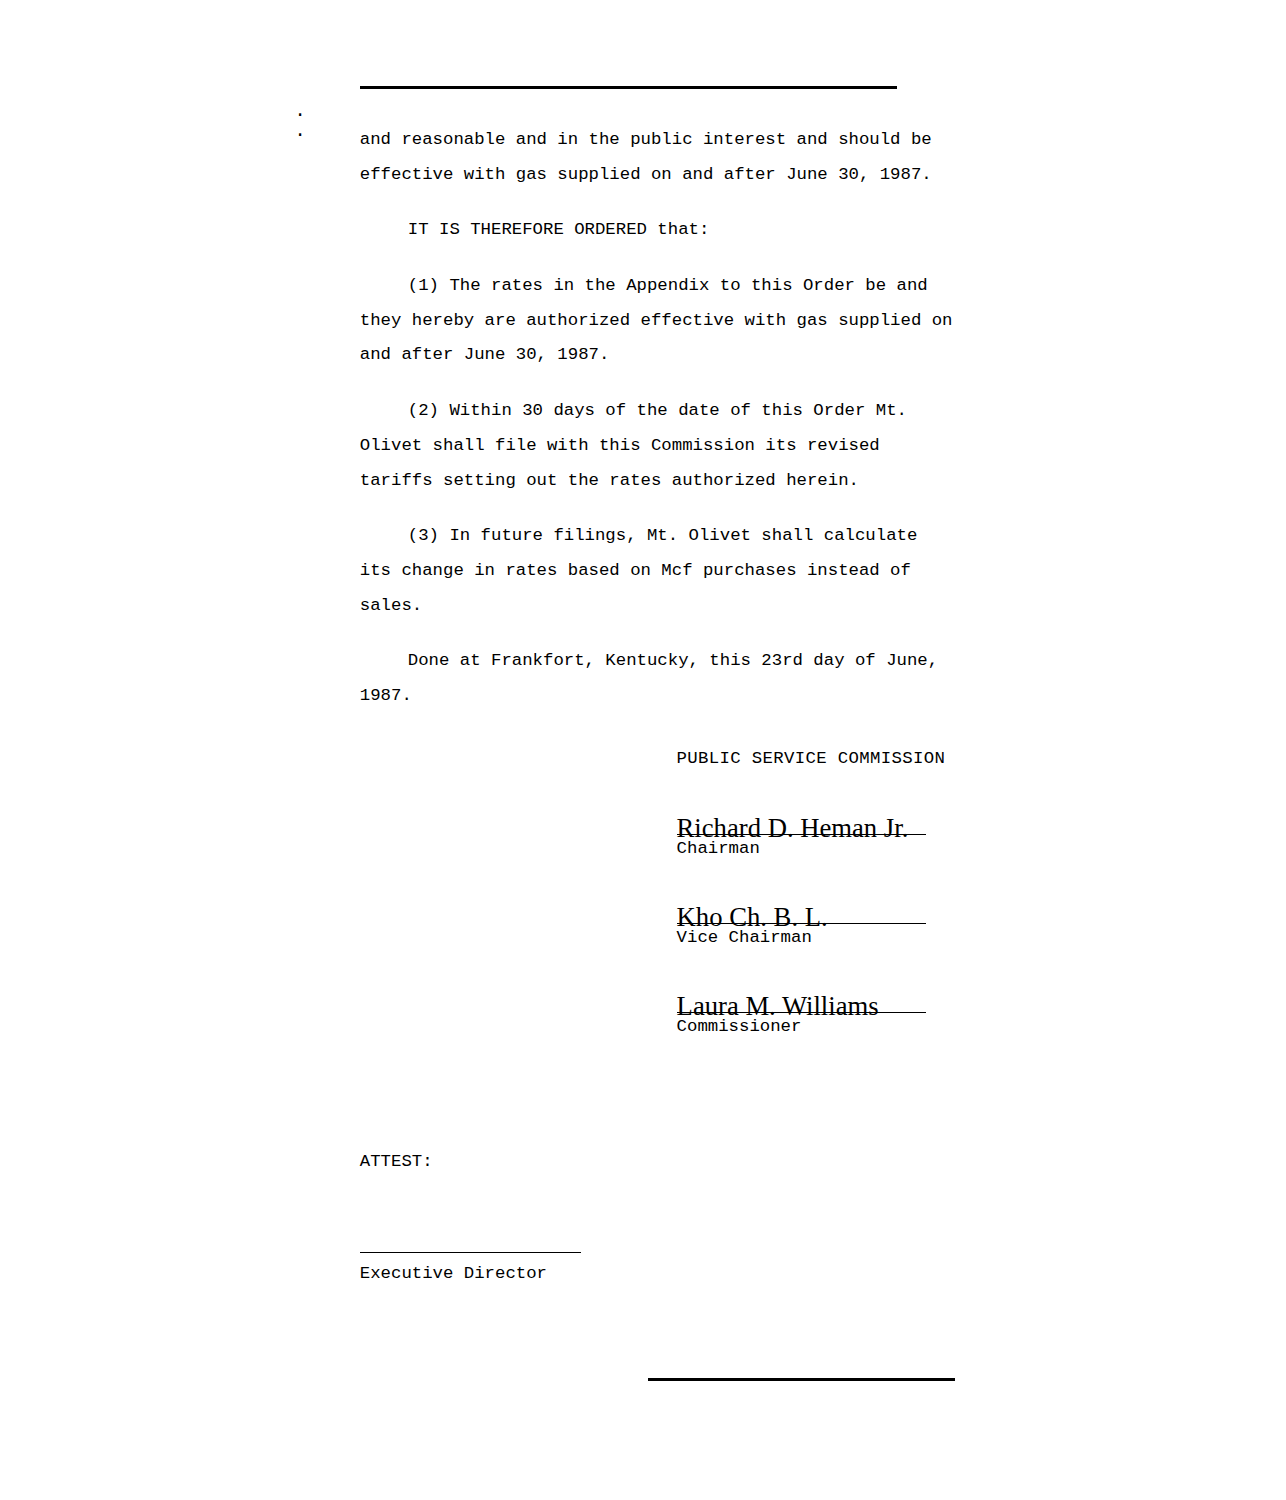.
.
and reasonable and in the public interest and should be effective with gas supplied on and after June 30, 1987.
IT IS THEREFORE ORDERED that:
(1) The rates in the Appendix to this Order be and they hereby are authorized effective with gas supplied on and after June 30, 1987.
(2) Within 30 days of the date of this Order Mt. Olivet shall file with this Commission its revised tariffs setting out the rates authorized herein.
(3) In future filings, Mt. Olivet shall calculate its change in rates based on Mcf purchases instead of sales.
Done at Frankfort, Kentucky, this 23rd day of June, 1987.
PUBLIC SERVICE COMMISSION
Richard D. Heman Jr.
Chairman
Kho Ch. B. L.
Vice Chairman
Laura M. Williams
Commissioner
ATTEST:
Executive Director